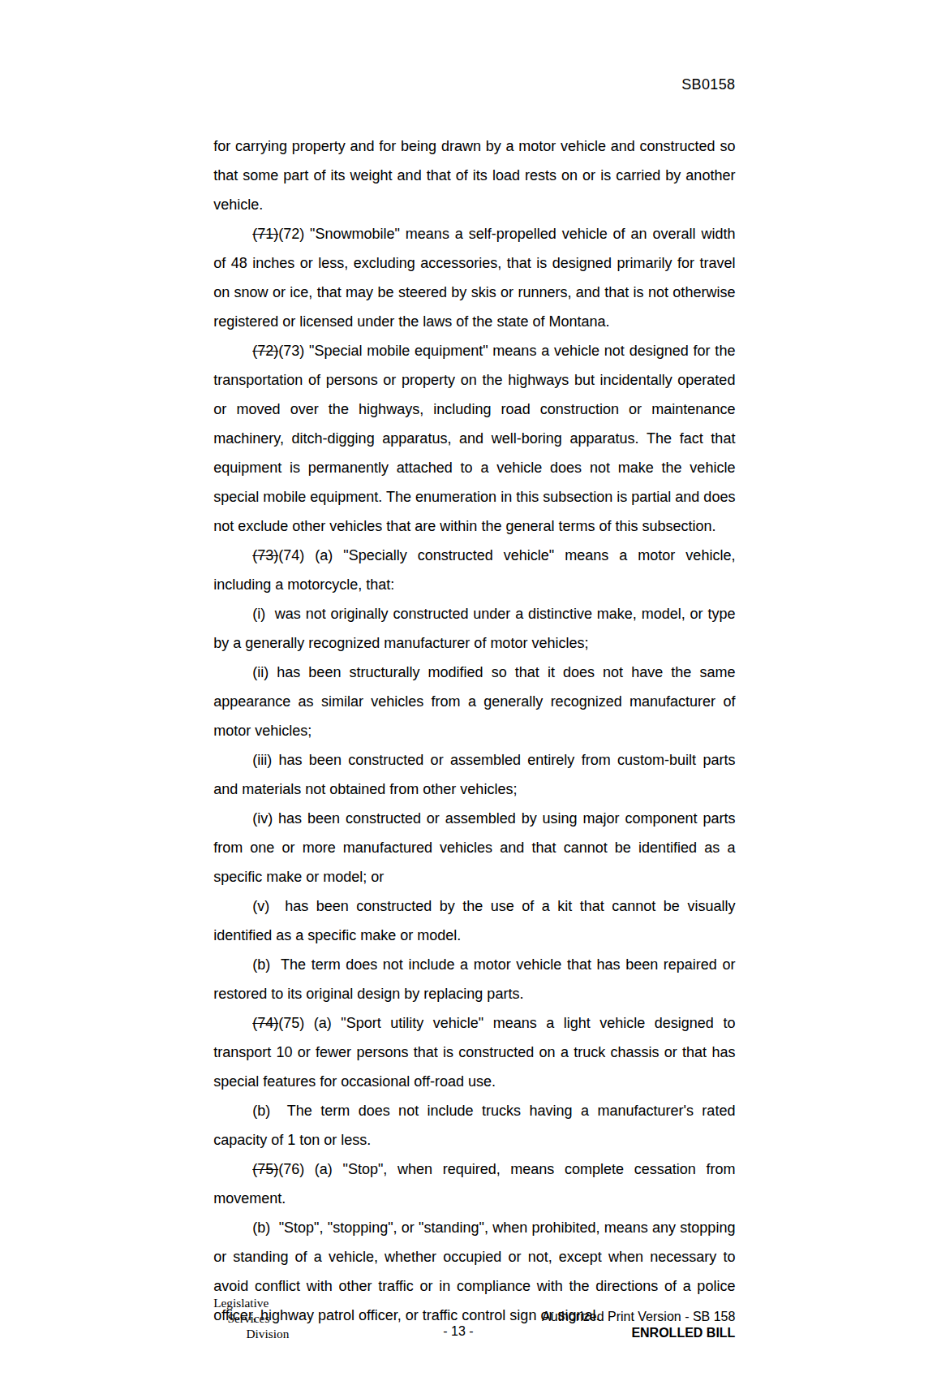SB0158
for carrying property and for being drawn by a motor vehicle and constructed so that some part of its weight and that of its load rests on or is carried by another vehicle.
(71)(72) "Snowmobile" means a self-propelled vehicle of an overall width of 48 inches or less, excluding accessories, that is designed primarily for travel on snow or ice, that may be steered by skis or runners, and that is not otherwise registered or licensed under the laws of the state of Montana.
(72)(73) "Special mobile equipment" means a vehicle not designed for the transportation of persons or property on the highways but incidentally operated or moved over the highways, including road construction or maintenance machinery, ditch-digging apparatus, and well-boring apparatus. The fact that equipment is permanently attached to a vehicle does not make the vehicle special mobile equipment. The enumeration in this subsection is partial and does not exclude other vehicles that are within the general terms of this subsection.
(73)(74) (a) "Specially constructed vehicle" means a motor vehicle, including a motorcycle, that:
(i) was not originally constructed under a distinctive make, model, or type by a generally recognized manufacturer of motor vehicles;
(ii) has been structurally modified so that it does not have the same appearance as similar vehicles from a generally recognized manufacturer of motor vehicles;
(iii) has been constructed or assembled entirely from custom-built parts and materials not obtained from other vehicles;
(iv) has been constructed or assembled by using major component parts from one or more manufactured vehicles and that cannot be identified as a specific make or model; or
(v) has been constructed by the use of a kit that cannot be visually identified as a specific make or model.
(b) The term does not include a motor vehicle that has been repaired or restored to its original design by replacing parts.
(74)(75) (a) "Sport utility vehicle" means a light vehicle designed to transport 10 or fewer persons that is constructed on a truck chassis or that has special features for occasional off-road use.
(b) The term does not include trucks having a manufacturer's rated capacity of 1 ton or less.
(75)(76) (a) "Stop", when required, means complete cessation from movement.
(b) "Stop", "stopping", or "standing", when prohibited, means any stopping or standing of a vehicle, whether occupied or not, except when necessary to avoid conflict with other traffic or in compliance with the directions of a police officer, highway patrol officer, or traffic control sign or signal.
Legislative Services Division
- 13 -
Authorized Print Version - SB 158
ENROLLED BILL